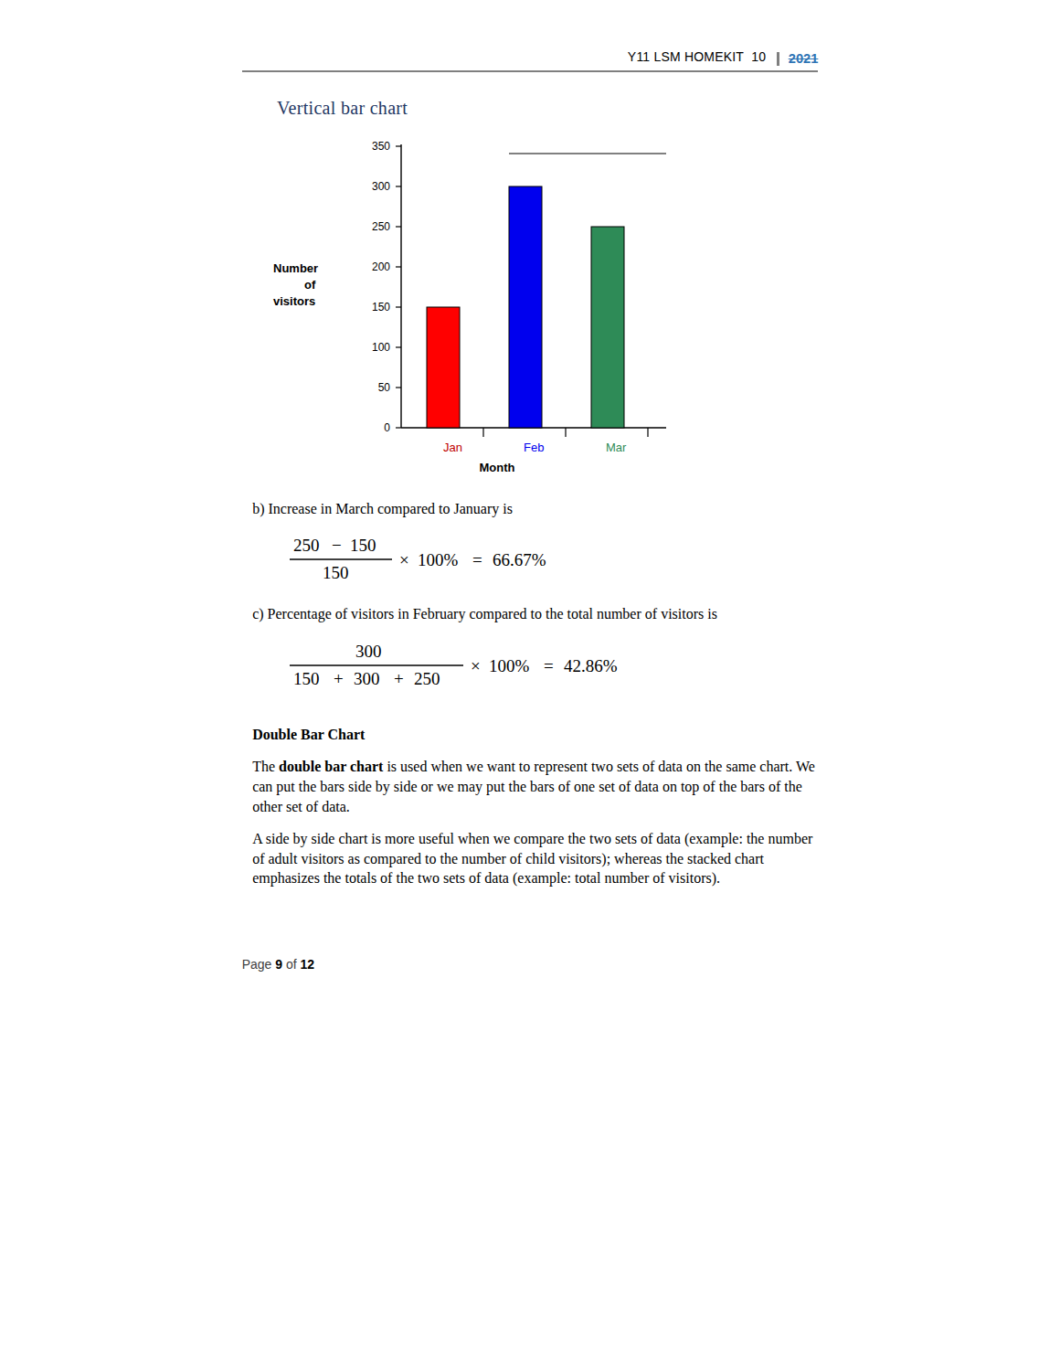Y11 LSM HOMEKIT 10 2021
Vertical bar chart
0 50 100 150 200 250 300 350 Number of visitors Jan Feb Mar Month
b) Increase in March compared to January is
250 − 150 150 × 100% = 66.67%
c) Percentage of visitors in February compared to the total number of visitors is
300 150 + 300 + 250 × 100% = 42.86%
Double Bar Chart
The double bar chart is used when we want to represent two sets of data on the same chart. We can put the bars side by side or we may put the bars of one set of data on top of the bars of the other set of data.
A side by side chart is more useful when we compare the two sets of data (example: the number of adult visitors as compared to the number of child visitors); whereas the stacked chart emphasizes the totals of the two sets of data (example: total number of visitors).
Page 9 of 12